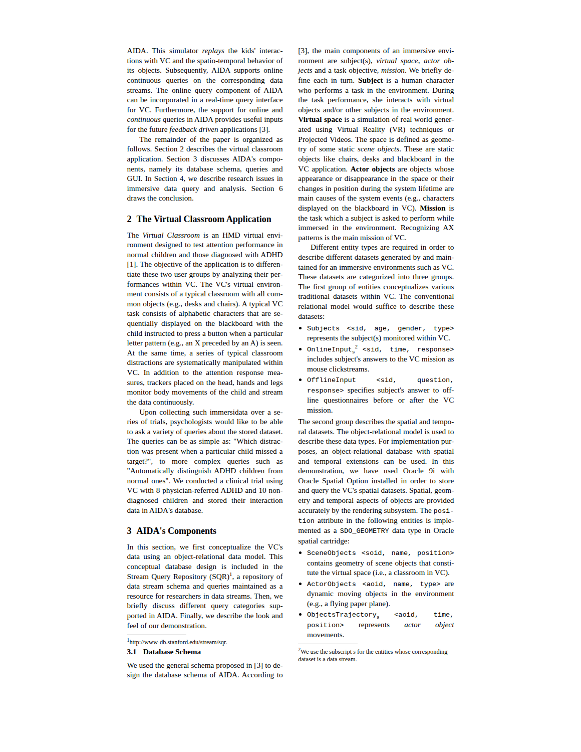AIDA. This simulator replays the kids' interactions with VC and the spatio-temporal behavior of its objects. Subsequently, AIDA supports online continuous queries on the corresponding data streams. The online query component of AIDA can be incorporated in a real-time query interface for VC. Furthermore, the support for online and continuous queries in AIDA provides useful inputs for the future feedback driven applications [3].
The remainder of the paper is organized as follows. Section 2 describes the virtual classroom application. Section 3 discusses AIDA's components, namely its database schema, queries and GUI. In Section 4, we describe research issues in immersive data query and analysis. Section 6 draws the conclusion.
2 The Virtual Classroom Application
The Virtual Classroom is an HMD virtual environment designed to test attention performance in normal children and those diagnosed with ADHD [1]. The objective of the application is to differentiate these two user groups by analyzing their performances within VC. The VC's virtual environment consists of a typical classroom with all common objects (e.g., desks and chairs). A typical VC task consists of alphabetic characters that are sequentially displayed on the blackboard with the child instructed to press a button when a particular letter pattern (e.g., an X preceded by an A) is seen. At the same time, a series of typical classroom distractions are systematically manipulated within VC. In addition to the attention response measures, trackers placed on the head, hands and legs monitor body movements of the child and stream the data continuously.
Upon collecting such immersidata over a series of trials, psychologists would like to be able to ask a variety of queries about the stored dataset. The queries can be as simple as: "Which distraction was present when a particular child missed a target?", to more complex queries such as "Automatically distinguish ADHD children from normal ones". We conducted a clinical trial using VC with 8 physician-referred ADHD and 10 nondiagnosed children and stored their interaction data in AIDA's database.
3 AIDA's Components
In this section, we first conceptualize the VC's data using an object-relational data model. This conceptual database design is included in the Stream Query Repository (SQR)1, a repository of data stream schema and queries maintained as a resource for researchers in data streams. Then, we briefly discuss different query categories supported in AIDA. Finally, we describe the look and feel of our demonstration.
1http://www-db.stanford.edu/stream/sqr.
3.1 Database Schema
We used the general schema proposed in [3] to design the database schema of AIDA. According to [3], the main components of an immersive environment are subject(s), virtual space, actor objects and a task objective, mission. We briefly define each in turn. Subject is a human character who performs a task in the environment. During the task performance, she interacts with virtual objects and/or other subjects in the environment. Virtual space is a simulation of real world generated using Virtual Reality (VR) techniques or Projected Videos. The space is defined as geometry of some static scene objects. These are static objects like chairs, desks and blackboard in the VC application. Actor objects are objects whose appearance or disappearance in the space or their changes in position during the system lifetime are main causes of the system events (e.g., characters displayed on the blackboard in VC). Mission is the task which a subject is asked to perform while immersed in the environment. Recognizing AX patterns is the main mission of VC.
Different entity types are required in order to describe different datasets generated by and maintained for an immersive environments such as VC. These datasets are categorized into three groups. The first group of entities conceptualizes various traditional datasets within VC. The conventional relational model would suffice to describe these datasets:
Subjects <sid, age, gender, type> represents the subject(s) monitored within VC.
OnlineInputs2 <sid, time, response> includes subject's answers to the VC mission as mouse clickstreams.
OfflineInput <sid, question, response> specifies subject's answer to off-line questionnaires before or after the VC mission.
The second group describes the spatial and temporal datasets. The object-relational model is used to describe these data types. For implementation purposes, an object-relational database with spatial and temporal extensions can be used. In this demonstration, we have used Oracle 9i with Oracle Spatial Option installed in order to store and query the VC's spatial datasets. Spatial, geometry and temporal aspects of objects are provided accurately by the rendering subsystem. The position attribute in the following entities is implemented as a SDO_GEOMETRY data type in Oracle spatial cartridge:
SceneObjects <soid, name, position> contains geometry of scene objects that constitute the virtual space (i.e., a classroom in VC).
ActorObjects <aoid, name, type> are dynamic moving objects in the environment (e.g., a flying paper plane).
ObjectsTrajectorys <aoid, time, position> represents actor object movements.
2 We use the subscript s for the entities whose corresponding dataset is a data stream.